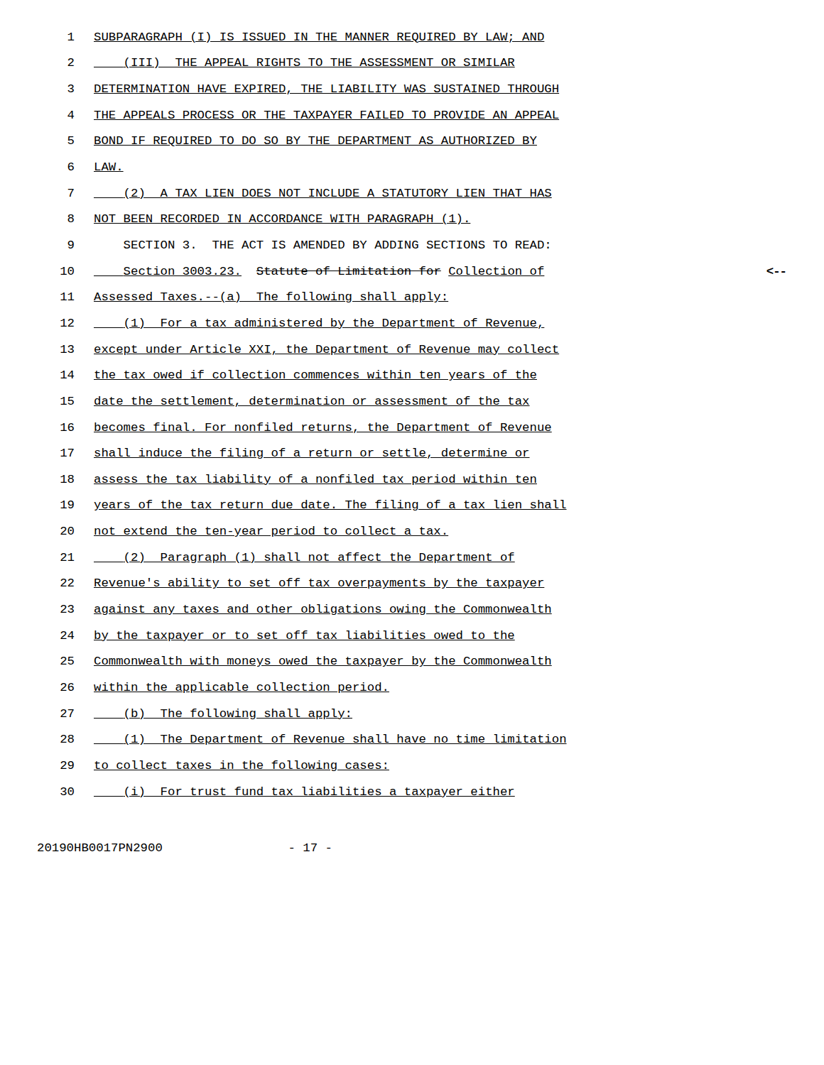| 1 | SUBPARAGRAPH (I) IS ISSUED IN THE MANNER REQUIRED BY LAW; AND |
| 2 | (III) THE APPEAL RIGHTS TO THE ASSESSMENT OR SIMILAR |
| 3 | DETERMINATION HAVE EXPIRED, THE LIABILITY WAS SUSTAINED THROUGH |
| 4 | THE APPEALS PROCESS OR THE TAXPAYER FAILED TO PROVIDE AN APPEAL |
| 5 | BOND IF REQUIRED TO DO SO BY THE DEPARTMENT AS AUTHORIZED BY |
| 6 | LAW. |
| 7 | (2) A TAX LIEN DOES NOT INCLUDE A STATUTORY LIEN THAT HAS |
| 8 | NOT BEEN RECORDED IN ACCORDANCE WITH PARAGRAPH (1). |
| 9 | SECTION 3. THE ACT IS AMENDED BY ADDING SECTIONS TO READ: |
| 10 | Section 3003.23. Statute of Limitation for Collection of <-- |
| 11 | Assessed Taxes.--(a) The following shall apply: |
| 12 | (1) For a tax administered by the Department of Revenue, |
| 13 | except under Article XXI, the Department of Revenue may collect |
| 14 | the tax owed if collection commences within ten years of the |
| 15 | date the settlement, determination or assessment of the tax |
| 16 | becomes final. For nonfiled returns, the Department of Revenue |
| 17 | shall induce the filing of a return or settle, determine or |
| 18 | assess the tax liability of a nonfiled tax period within ten |
| 19 | years of the tax return due date. The filing of a tax lien shall |
| 20 | not extend the ten-year period to collect a tax. |
| 21 | (2) Paragraph (1) shall not affect the Department of |
| 22 | Revenue's ability to set off tax overpayments by the taxpayer |
| 23 | against any taxes and other obligations owing the Commonwealth |
| 24 | by the taxpayer or to set off tax liabilities owed to the |
| 25 | Commonwealth with moneys owed the taxpayer by the Commonwealth |
| 26 | within the applicable collection period. |
| 27 | (b) The following shall apply: |
| 28 | (1) The Department of Revenue shall have no time limitation |
| 29 | to collect taxes in the following cases: |
| 30 | (i) For trust fund tax liabilities a taxpayer either |
20190HB0017PN2900 - 17 -